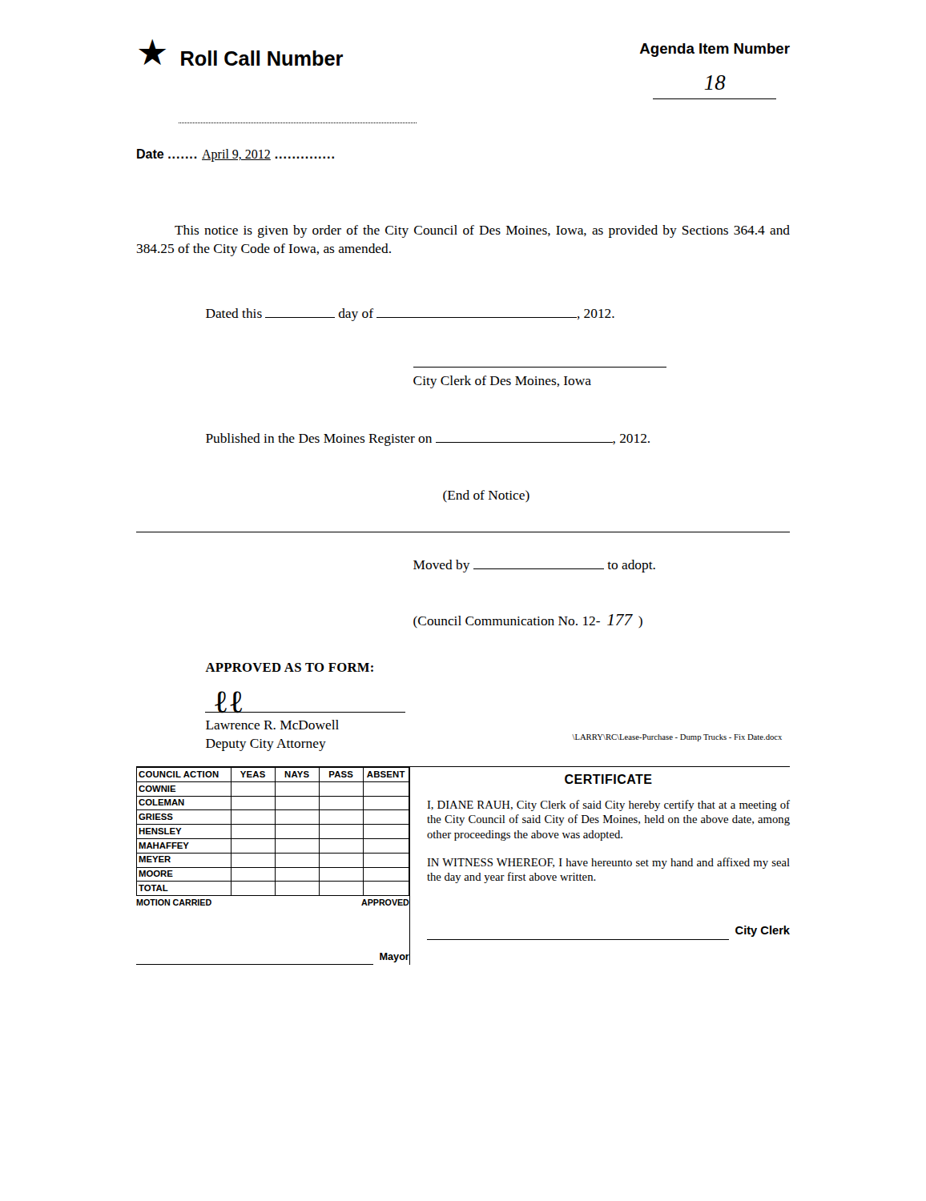★ Roll Call Number
Agenda Item Number
18
Date ....... April 9, 2012..............
This notice is given by order of the City Council of Des Moines, Iowa, as provided by Sections 364.4 and 384.25 of the City Code of Iowa, as amended.
Dated this day of , 2012.
City Clerk of Des Moines, Iowa
Published in the Des Moines Register on , 2012.
(End of Notice)
Moved by to adopt.
(Council Communication No. 12-177)
APPROVED AS TO FORM:
ℓℓ
Lawrence R. McDowell
Deputy City Attorney
\LARRY\RC\Lease-Purchase - Dump Trucks - Fix Date.docx
| COUNCIL ACTION | YEAS | NAYS | PASS | ABSENT |
| --- | --- | --- | --- | --- |
| COWNIE | | | | |
| COLEMAN | | | | |
| GRIESS | | | | |
| HENSLEY | | | | |
| MAHAFFEY | | | | |
| MEYER | | | | |
| MOORE | | | | |
| TOTAL | | | | |
MOTION CARRIED
APPROVED
Mayor
CERTIFICATE
I, DIANE RAUH, City Clerk of said City hereby certify that at a meeting of the City Council of said City of Des Moines, held on the above date, among other proceedings the above was adopted.
IN WITNESS WHEREOF, I have hereunto set my hand and affixed my seal the day and year first above written.
City Clerk